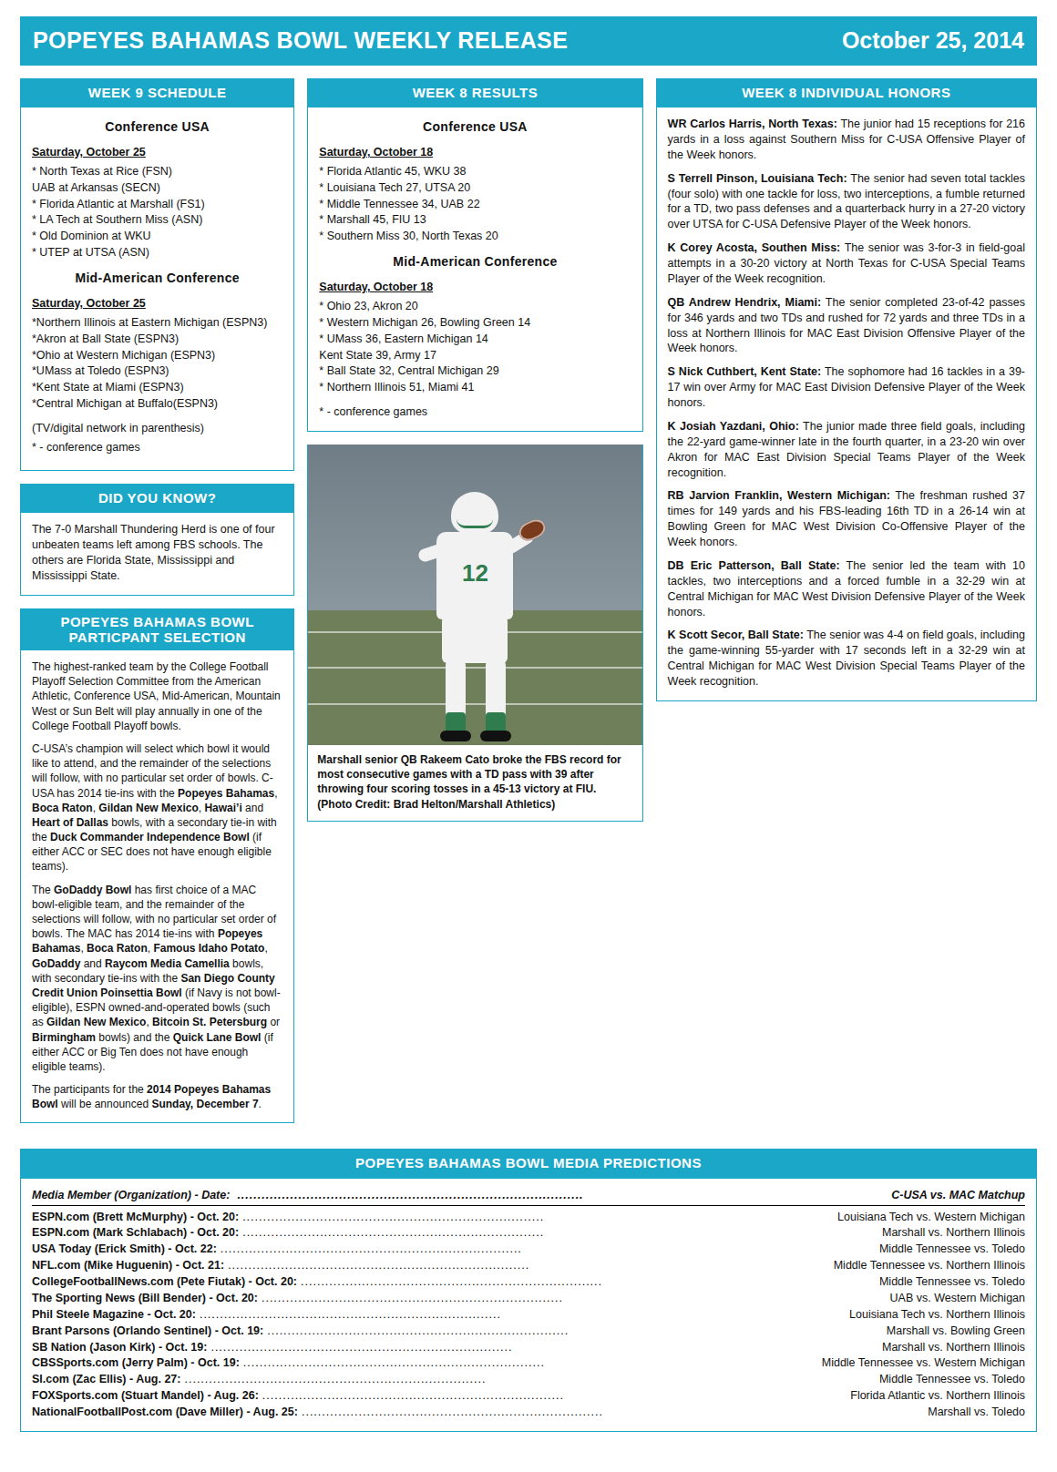Popeyes Bahamas Bowl Weekly Release
October 25, 2014
Week 9 Schedule
Conference USA
Saturday, October 25
* North Texas at Rice (FSN)
UAB at Arkansas (SECN)
* Florida Atlantic at Marshall (FS1)
* LA Tech at Southern Miss (ASN)
* Old Dominion at WKU
* UTEP at UTSA (ASN)
Mid-American Conference
Saturday, October 25
*Northern Illinois at Eastern Michigan (ESPN3)
*Akron at Ball State (ESPN3)
*Ohio at Western Michigan (ESPN3)
*UMass at Toledo (ESPN3)
*Kent State at Miami (ESPN3)
*Central Michigan at Buffalo(ESPN3)
(TV/digital network in parenthesis)
* - conference games
Did You Know?
The 7-0 Marshall Thundering Herd is one of four unbeaten teams left among FBS schools. The others are Florida State, Mississippi and Mississippi State.
Popeyes Bahamas Bowl
Particpant Selection
The highest-ranked team by the College Football Playoff Selection Committee from the American Athletic, Conference USA, Mid-American, Mountain West or Sun Belt will play annually in one of the College Football Playoff bowls.
C-USA’s champion will select which bowl it would like to attend, and the remainder of the selections will follow, with no particular set order of bowls. C-USA has 2014 tie-ins with the Popeyes Bahamas, Boca Raton, Gildan New Mexico, Hawai’i and Heart of Dallas bowls, with a secondary tie-in with the Duck Commander Independence Bowl (if either ACC or SEC does not have enough eligible teams).
The GoDaddy Bowl has first choice of a MAC bowl-eligible team, and the remainder of the selections will follow, with no particular set order of bowls. The MAC has 2014 tie-ins with Popeyes Bahamas, Boca Raton, Famous Idaho Potato, GoDaddy and Raycom Media Camellia bowls, with secondary tie-ins with the San Diego County Credit Union Poinsettia Bowl (if Navy is not bowl-eligible), ESPN owned-and-operated bowls (such as Gildan New Mexico, Bitcoin St. Petersburg or Birmingham bowls) and the Quick Lane Bowl (if either ACC or Big Ten does not have enough eligible teams).
The participants for the 2014 Popeyes Bahamas Bowl will be announced Sunday, December 7.
Week 8 Results
Conference USA
Saturday, October 18
* Florida Atlantic 45, WKU 38
* Louisiana Tech 27, UTSA 20
* Middle Tennessee 34, UAB 22
* Marshall 45, FIU 13
* Southern Miss 30, North Texas 20
Mid-American Conference
Saturday, October 18
* Ohio 23, Akron 20
* Western Michigan 26, Bowling Green 14
* UMass 36, Eastern Michigan 14
Kent State 39, Army 17
* Ball State 32, Central Michigan 29
* Northern Illinois 51, Miami 41
* - conference games
12
Marshall senior QB Rakeem Cato broke the FBS record for most consecutive games with a TD pass with 39 after throwing four scoring tosses in a 45-13 victory at FIU. (Photo Credit: Brad Helton/Marshall Athletics)
Week 8 Individual Honors
WR Carlos Harris, North Texas: The junior had 15 receptions for 216 yards in a loss against Southern Miss for C-USA Offensive Player of the Week honors.
S Terrell Pinson, Louisiana Tech: The senior had seven total tackles (four solo) with one tackle for loss, two interceptions, a fumble returned for a TD, two pass defenses and a quarterback hurry in a 27-20 victory over UTSA for C-USA Defensive Player of the Week honors.
K Corey Acosta, Southen Miss: The senior was 3-for-3 in field-goal attempts in a 30-20 victory at North Texas for C-USA Special Teams Player of the Week recognition.
QB Andrew Hendrix, Miami: The senior completed 23-of-42 passes for 346 yards and two TDs and rushed for 72 yards and three TDs in a loss at Northern Illinois for MAC East Division Offensive Player of the Week honors.
S Nick Cuthbert, Kent State: The sophomore had 16 tackles in a 39-17 win over Army for MAC East Division Defensive Player of the Week honors.
K Josiah Yazdani, Ohio: The junior made three field goals, including the 22-yard game-winner late in the fourth quarter, in a 23-20 win over Akron for MAC East Division Special Teams Player of the Week recognition.
RB Jarvion Franklin, Western Michigan: The freshman rushed 37 times for 149 yards and his FBS-leading 16th TD in a 26-14 win at Bowling Green for MAC West Division Co-Offensive Player of the Week honors.
DB Eric Patterson, Ball State: The senior led the team with 10 tackles, two interceptions and a forced fumble in a 32-29 win at Central Michigan for MAC West Division Defensive Player of the Week honors.
K Scott Secor, Ball State: The senior was 4-4 on field goals, including the game-winning 55-yarder with 17 seconds left in a 32-29 win at Central Michigan for MAC West Division Special Teams Player of the Week recognition.
Popeyes Bahamas Bowl Media Predictions
Media Member (Organization) - Date: ..................................................................................... C-USA vs. MAC Matchup
ESPN.com (Brett McMurphy) - Oct. 20:.......................................................................... Louisiana Tech vs. Western Michigan
ESPN.com (Mark Schlabach) - Oct. 20:.......................................................................... Marshall vs. Northern Illinois
USA Today (Erick Smith) - Oct. 22:.......................................................................... Middle Tennessee vs. Toledo
NFL.com (Mike Huguenin) - Oct. 21:.......................................................................... Middle Tennessee vs. Northern Illinois
CollegeFootballNews.com (Pete Fiutak) - Oct. 20:.......................................................................... Middle Tennessee vs. Toledo
The Sporting News (Bill Bender) - Oct. 20:.......................................................................... UAB vs. Western Michigan
Phil Steele Magazine - Oct. 20:.......................................................................... Louisiana Tech vs. Northern Illinois
Brant Parsons (Orlando Sentinel) - Oct. 19:.......................................................................... Marshall vs. Bowling Green
SB Nation (Jason Kirk) - Oct. 19:.......................................................................... Marshall vs. Northern Illinois
CBSSports.com (Jerry Palm) - Oct. 19:.......................................................................... Middle Tennessee vs. Western Michigan
SI.com (Zac Ellis) - Aug. 27:.......................................................................... Middle Tennessee vs. Toledo
FOXSports.com (Stuart Mandel) - Aug. 26:.......................................................................... Florida Atlantic vs. Northern Illinois
NationalFootballPost.com (Dave Miller) - Aug. 25:.......................................................................... Marshall vs. Toledo